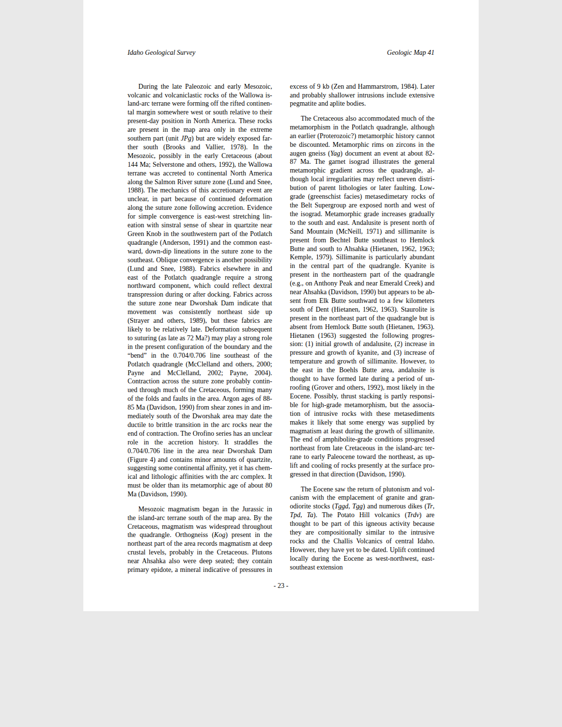Idaho Geological Survey Geologic Map 41
During the late Paleozoic and early Mesozoic, volcanic and volcaniclastic rocks of the Wallowa island-arc terrane were forming off the rifted continental margin somewhere west or south relative to their present-day position in North America. These rocks are present in the map area only in the extreme southern part (unit JPg) but are widely exposed farther south (Brooks and Vallier, 1978). In the Mesozoic, possibly in the early Cretaceous (about 144 Ma; Selverstone and others, 1992), the Wallowa terrane was accreted to continental North America along the Salmon River suture zone (Lund and Snee, 1988). The mechanics of this accretionary event are unclear, in part because of continued deformation along the suture zone following accretion. Evidence for simple convergence is east-west stretching lineation with sinstral sense of shear in quartzite near Green Knob in the southwestern part of the Potlatch quadrangle (Anderson, 1991) and the common eastward, down-dip lineations in the suture zone to the southeast. Oblique convergence is another possibility (Lund and Snee, 1988). Fabrics elsewhere in and east of the Potlatch quadrangle require a strong northward component, which could reflect dextral transpression during or after docking. Fabrics across the suture zone near Dworshak Dam indicate that movement was consistently northeast side up (Strayer and others, 1989), but these fabrics are likely to be relatively late. Deformation subsequent to suturing (as late as 72 Ma?) may play a strong role in the present configuration of the boundary and the “bend” in the 0.704/0.706 line southeast of the Potlatch quadrangle (McClelland and others, 2000; Payne and McClelland, 2002; Payne, 2004). Contraction across the suture zone probably continued through much of the Cretaceous, forming many of the folds and faults in the area. Argon ages of 88-85 Ma (Davidson, 1990) from shear zones in and immediately south of the Dworshak area may date the ductile to brittle transition in the arc rocks near the end of contraction. The Orofino series has an unclear role in the accretion history. It straddles the 0.704/0.706 line in the area near Dworshak Dam (Figure 4) and contains minor amounts of quartzite, suggesting some continental affinity, yet it has chemical and lithologic affinities with the arc complex. It must be older than its metamorphic age of about 80 Ma (Davidson, 1990).
Mesozoic magmatism began in the Jurassic in the island-arc terrane south of the map area. By the Cretaceous, magmatism was widespread throughout the quadrangle. Orthogneiss (Kog) present in the northeast part of the area records magmatism at deep crustal levels, probably in the Cretaceous. Plutons near Ahsahka also were deep seated; they contain primary epidote, a mineral indicative of pressures in excess of 9 kb (Zen and Hammarstrom, 1984). Later and probably shallower intrusions include extensive pegmatite and aplite bodies.
The Cretaceous also accommodated much of the metamorphism in the Potlatch quadrangle, although an earlier (Proterozoic?) metamorphic history cannot be discounted. Metamorphic rims on zircons in the augen gneiss (Yag) document an event at about 82-87 Ma. The garnet isograd illustrates the general metamorphic gradient across the quadrangle, although local irregularities may reflect uneven distribution of parent lithologies or later faulting. Low-grade (greenschist facies) metasedimetary rocks of the Belt Supergroup are exposed north and west of the isograd. Metamorphic grade increases gradually to the south and east. Andalusite is present north of Sand Mountain (McNeill, 1971) and sillimanite is present from Bechtel Butte southeast to Hemlock Butte and south to Ahsahka (Hietanen, 1962, 1963; Kemple, 1979). Sillimanite is particularly abundant in the central part of the quadrangle. Kyanite is present in the northeastern part of the quadrangle (e.g., on Anthony Peak and near Emerald Creek) and near Ahsahka (Davidson, 1990) but appears to be absent from Elk Butte southward to a few kilometers south of Dent (Hietanen, 1962, 1963). Staurolite is present in the northeast part of the quadrangle but is absent from Hemlock Butte south (Hietanen, 1963). Hietanen (1963) suggested the following progression: (1) initial growth of andalusite, (2) increase in pressure and growth of kyanite, and (3) increase of temperature and growth of sillimanite. However, to the east in the Boehls Butte area, andalusite is thought to have formed late during a period of unroofing (Grover and others, 1992), most likely in the Eocene. Possibly, thrust stacking is partly responsible for high-grade metamorphism, but the association of intrusive rocks with these metasediments makes it likely that some energy was supplied by magmatism at least during the growth of sillimanite. The end of amphibolite-grade conditions progressed northeast from late Cretaceous in the island-arc terrane to early Paleocene toward the northeast, as uplift and cooling of rocks presently at the surface progressed in that direction (Davidson, 1990).
The Eocene saw the return of plutonism and volcanism with the emplacement of granite and granodiorite stocks (Tggd, Tgg) and numerous dikes (Tr, Tpd, Ta). The Potato Hill volcanics (Trdv) are thought to be part of this igneous activity because they are compositionally similar to the intrusive rocks and the Challis Volcanics of central Idaho. However, they have yet to be dated. Uplift continued locally during the Eocene as west-northwest, east-southeast extension
- 23 -